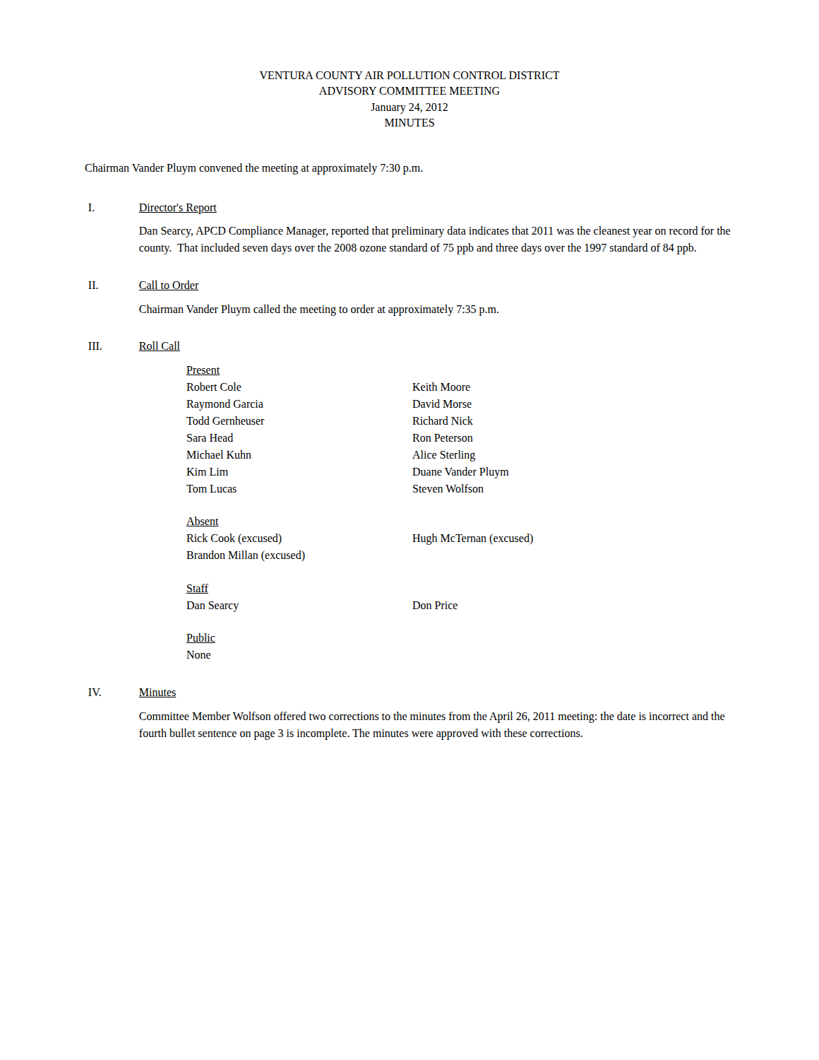VENTURA COUNTY AIR POLLUTION CONTROL DISTRICT
ADVISORY COMMITTEE MEETING
January 24, 2012
MINUTES
Chairman Vander Pluym convened the meeting at approximately 7:30 p.m.
I. Director's Report
Dan Searcy, APCD Compliance Manager, reported that preliminary data indicates that 2011 was the cleanest year on record for the county. That included seven days over the 2008 ozone standard of 75 ppb and three days over the 1997 standard of 84 ppb.
II. Call to Order
Chairman Vander Pluym called the meeting to order at approximately 7:35 p.m.
III. Roll Call
Present
| Robert Cole | Keith Moore |
| Raymond Garcia | David Morse |
| Todd Gernheuser | Richard Nick |
| Sara Head | Ron Peterson |
| Michael Kuhn | Alice Sterling |
| Kim Lim | Duane Vander Pluym |
| Tom Lucas | Steven Wolfson |
Absent
| Rick Cook (excused) | Hugh McTernan (excused) |
| Brandon Millan (excused) | |
Staff
| Dan Searcy | Don Price |
Public
| None | |
IV. Minutes
Committee Member Wolfson offered two corrections to the minutes from the April 26, 2011 meeting: the date is incorrect and the fourth bullet sentence on page 3 is incomplete. The minutes were approved with these corrections.